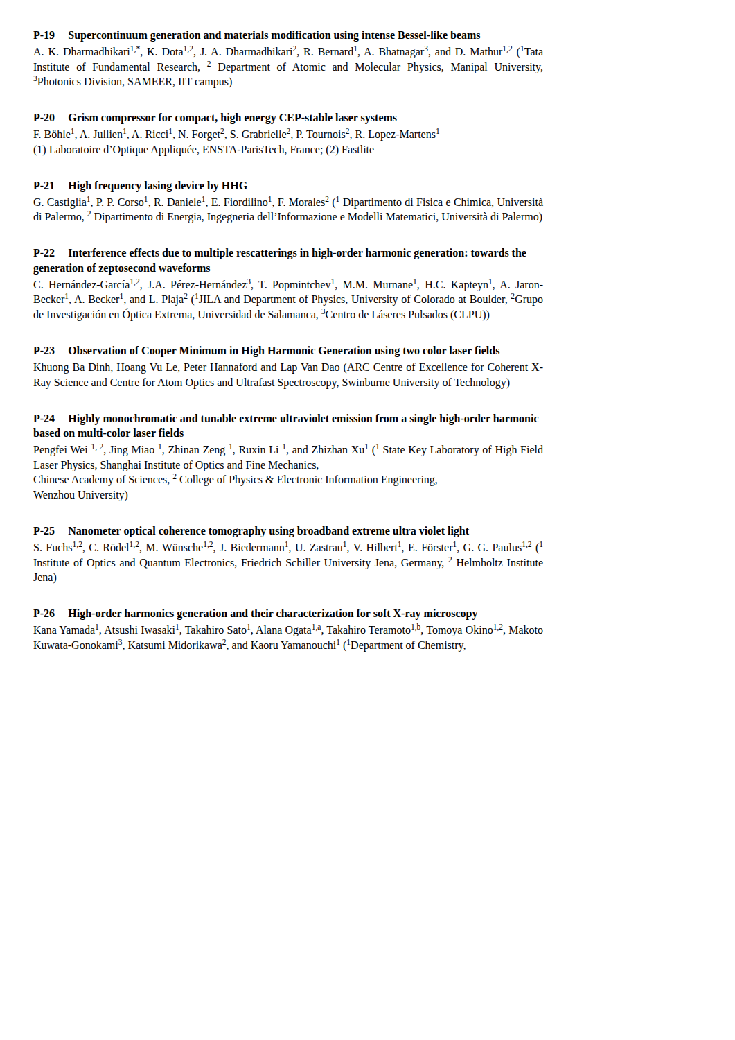P-19 Supercontinuum generation and materials modification using intense Bessel-like beams
A. K. Dharmadhikari1,*, K. Dota1,2, J. A. Dharmadhikari2, R. Bernard1, A. Bhatnagar3, and D. Mathur1,2 (1Tata Institute of Fundamental Research, 2 Department of Atomic and Molecular Physics, Manipal University, 3Photonics Division, SAMEER, IIT campus)
P-20 Grism compressor for compact, high energy CEP-stable laser systems
F. Böhle1, A. Jullien1, A. Ricci1, N. Forget2, S. Grabrielle2, P. Tournois2, R. Lopez-Martens1
(1) Laboratoire d’Optique Appliquée, ENSTA-ParisTech, France; (2) Fastlite
P-21 High frequency lasing device by HHG
G. Castiglia1, P. P. Corso1, R. Daniele1, E. Fiordilino1, F. Morales2 (1 Dipartimento di Fisica e Chimica, Università di Palermo, 2 Dipartimento di Energia, Ingegneria dell’Informazione e Modelli Matematici, Università di Palermo)
P-22 Interference effects due to multiple rescatterings in high-order harmonic generation: towards the generation of zeptosecond waveforms
C. Hernández-García1,2, J.A. Pérez-Hernández3, T. Popmintchev1, M.M. Murnane1, H.C. Kapteyn1, A. Jaron-Becker1, A. Becker1, and L. Plaja2 (1JILA and Department of Physics, University of Colorado at Boulder, 2Grupo de Investigación en Óptica Extrema, Universidad de Salamanca, 3Centro de Láseres Pulsados (CLPU))
P-23 Observation of Cooper Minimum in High Harmonic Generation using two color laser fields
Khuong Ba Dinh, Hoang Vu Le, Peter Hannaford and Lap Van Dao (ARC Centre of Excellence for Coherent X-Ray Science and Centre for Atom Optics and Ultrafast Spectroscopy, Swinburne University of Technology)
P-24 Highly monochromatic and tunable extreme ultraviolet emission from a single high-order harmonic based on multi-color laser fields
Pengfei Wei 1, 2, Jing Miao 1, Zhinan Zeng 1, Ruxin Li 1, and Zhizhan Xu1 (1 State Key Laboratory of High Field Laser Physics, Shanghai Institute of Optics and Fine Mechanics,
Chinese Academy of Sciences, 2 College of Physics & Electronic Information Engineering,
Wenzhou University)
P-25 Nanometer optical coherence tomography using broadband extreme ultra violet light
S. Fuchs1,2, C. Rödel1,2, M. Wünsche1,2, J. Biedermann1, U. Zastrau1, V. Hilbert1, E. Förster1, G. G. Paulus1,2 (1 Institute of Optics and Quantum Electronics, Friedrich Schiller University Jena, Germany, 2 Helmholtz Institute Jena)
P-26 High-order harmonics generation and their characterization for soft X-ray microscopy
Kana Yamada1, Atsushi Iwasaki1, Takahiro Sato1, Alana Ogata1,a, Takahiro Teramoto1,b, Tomoya Okino1,2, Makoto Kuwata-Gonokami3, Katsumi Midorikawa2, and Kaoru Yamanouchi1 (1Department of Chemistry,